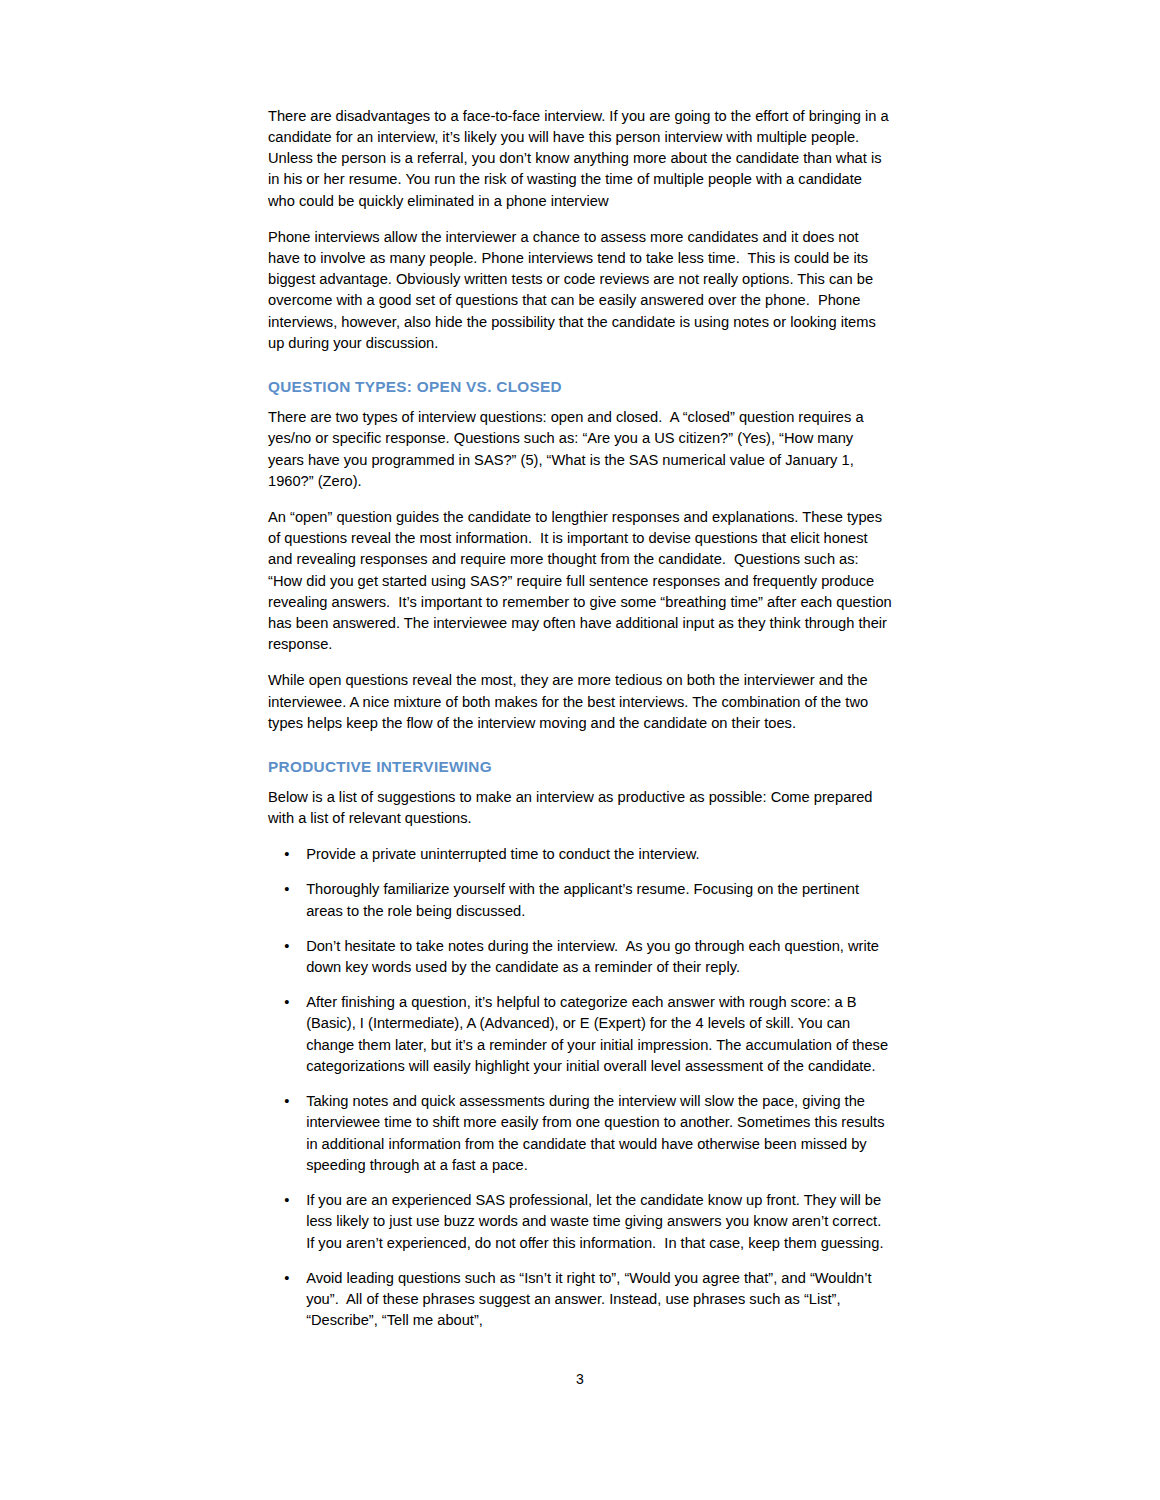There are disadvantages to a face-to-face interview. If you are going to the effort of bringing in a candidate for an interview, it’s likely you will have this person interview with multiple people. Unless the person is a referral, you don’t know anything more about the candidate than what is in his or her resume. You run the risk of wasting the time of multiple people with a candidate who could be quickly eliminated in a phone interview
Phone interviews allow the interviewer a chance to assess more candidates and it does not have to involve as many people. Phone interviews tend to take less time. This is could be its biggest advantage. Obviously written tests or code reviews are not really options. This can be overcome with a good set of questions that can be easily answered over the phone. Phone interviews, however, also hide the possibility that the candidate is using notes or looking items up during your discussion.
Question Types: Open vs. Closed
There are two types of interview questions: open and closed. A “closed” question requires a yes/no or specific response. Questions such as: “Are you a US citizen?” (Yes), “How many years have you programmed in SAS?” (5), “What is the SAS numerical value of January 1, 1960?” (Zero).
An “open” question guides the candidate to lengthier responses and explanations. These types of questions reveal the most information. It is important to devise questions that elicit honest and revealing responses and require more thought from the candidate. Questions such as: “How did you get started using SAS?” require full sentence responses and frequently produce revealing answers. It’s important to remember to give some “breathing time” after each question has been answered. The interviewee may often have additional input as they think through their response.
While open questions reveal the most, they are more tedious on both the interviewer and the interviewee. A nice mixture of both makes for the best interviews. The combination of the two types helps keep the flow of the interview moving and the candidate on their toes.
Productive Interviewing
Below is a list of suggestions to make an interview as productive as possible: Come prepared with a list of relevant questions.
Provide a private uninterrupted time to conduct the interview.
Thoroughly familiarize yourself with the applicant’s resume. Focusing on the pertinent areas to the role being discussed.
Don’t hesitate to take notes during the interview. As you go through each question, write down key words used by the candidate as a reminder of their reply.
After finishing a question, it’s helpful to categorize each answer with rough score: a B (Basic), I (Intermediate), A (Advanced), or E (Expert) for the 4 levels of skill. You can change them later, but it’s a reminder of your initial impression. The accumulation of these categorizations will easily highlight your initial overall level assessment of the candidate.
Taking notes and quick assessments during the interview will slow the pace, giving the interviewee time to shift more easily from one question to another. Sometimes this results in additional information from the candidate that would have otherwise been missed by speeding through at a fast a pace.
If you are an experienced SAS professional, let the candidate know up front. They will be less likely to just use buzz words and waste time giving answers you know aren’t correct. If you aren’t experienced, do not offer this information. In that case, keep them guessing.
Avoid leading questions such as “Isn’t it right to”, “Would you agree that”, and “Wouldn’t you”. All of these phrases suggest an answer. Instead, use phrases such as “List”, “Describe”, “Tell me about”,
3